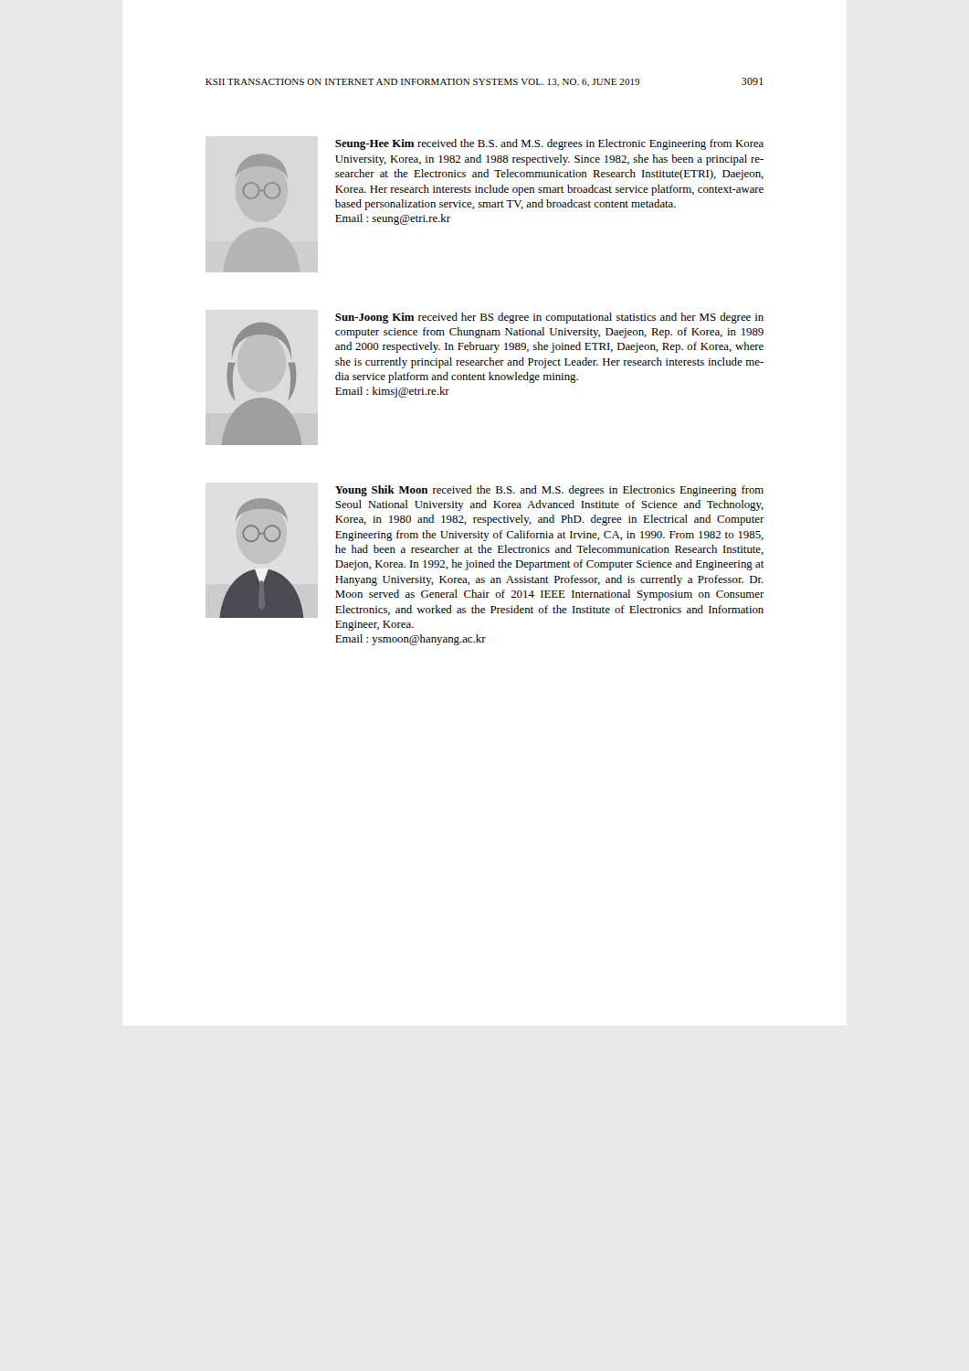KSII TRANSACTIONS ON INTERNET AND INFORMATION SYSTEMS VOL. 13, NO. 6, June 2019 3091
Seung-Hee Kim received the B.S. and M.S. degrees in Electronic Engineering from Korea University, Korea, in 1982 and 1988 respectively. Since 1982, she has been a principal researcher at the Electronics and Telecommunication Research Institute(ETRI), Daejeon, Korea. Her research interests include open smart broadcast service platform, context-aware based personalization service, smart TV, and broadcast content metadata.
Email : seung@etri.re.kr
Sun-Joong Kim received her BS degree in computational statistics and her MS degree in computer science from Chungnam National University, Daejeon, Rep. of Korea, in 1989 and 2000 respectively. In February 1989, she joined ETRI, Daejeon, Rep. of Korea, where she is currently principal researcher and Project Leader. Her research interests include media service platform and content knowledge mining.
Email : kimsj@etri.re.kr
Young Shik Moon received the B.S. and M.S. degrees in Electronics Engineering from Seoul National University and Korea Advanced Institute of Science and Technology, Korea, in 1980 and 1982, respectively, and PhD. degree in Electrical and Computer Engineering from the University of California at Irvine, CA, in 1990. From 1982 to 1985, he had been a researcher at the Electronics and Telecommunication Research Institute, Daejon, Korea. In 1992, he joined the Department of Computer Science and Engineering at Hanyang University, Korea, as an Assistant Professor, and is currently a Professor. Dr. Moon served as General Chair of 2014 IEEE International Symposium on Consumer Electronics, and worked as the President of the Institute of Electronics and Information Engineer, Korea.
Email : ysmoon@hanyang.ac.kr